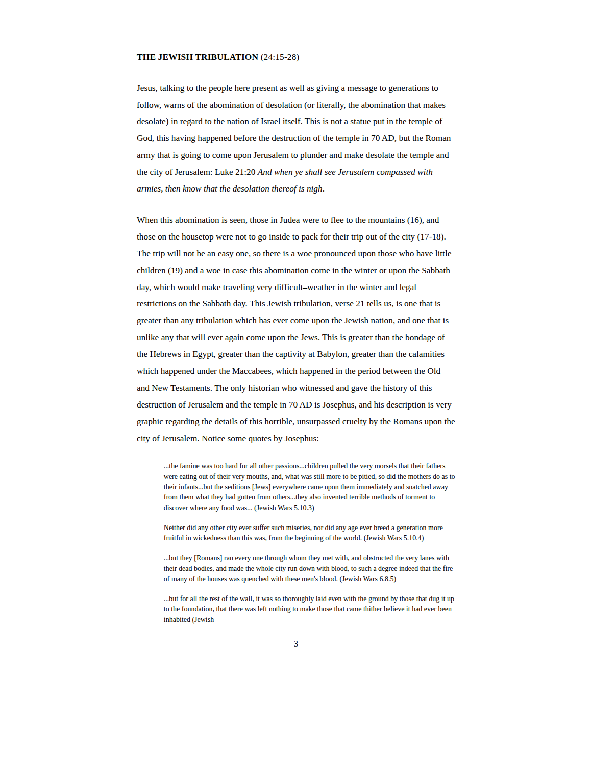THE JEWISH TRIBULATION (24:15-28)
Jesus, talking to the people here present as well as giving a message to generations to follow, warns of the abomination of desolation (or literally, the abomination that makes desolate) in regard to the nation of Israel itself. This is not a statue put in the temple of God, this having happened before the destruction of the temple in 70 AD, but the Roman army that is going to come upon Jerusalem to plunder and make desolate the temple and the city of Jerusalem: Luke 21:20 And when ye shall see Jerusalem compassed with armies, then know that the desolation thereof is nigh.
When this abomination is seen, those in Judea were to flee to the mountains (16), and those on the housetop were not to go inside to pack for their trip out of the city (17-18). The trip will not be an easy one, so there is a woe pronounced upon those who have little children (19) and a woe in case this abomination come in the winter or upon the Sabbath day, which would make traveling very difficult–weather in the winter and legal restrictions on the Sabbath day. This Jewish tribulation, verse 21 tells us, is one that is greater than any tribulation which has ever come upon the Jewish nation, and one that is unlike any that will ever again come upon the Jews. This is greater than the bondage of the Hebrews in Egypt, greater than the captivity at Babylon, greater than the calamities which happened under the Maccabees, which happened in the period between the Old and New Testaments. The only historian who witnessed and gave the history of this destruction of Jerusalem and the temple in 70 AD is Josephus, and his description is very graphic regarding the details of this horrible, unsurpassed cruelty by the Romans upon the city of Jerusalem. Notice some quotes by Josephus:
...the famine was too hard for all other passions...children pulled the very morsels that their fathers were eating out of their very mouths, and, what was still more to be pitied, so did the mothers do as to their infants...but the seditious [Jews] everywhere came upon them immediately and snatched away from them what they had gotten from others...they also invented terrible methods of torment to discover where any food was... (Jewish Wars 5.10.3)
Neither did any other city ever suffer such miseries, nor did any age ever breed a generation more fruitful in wickedness than this was, from the beginning of the world. (Jewish Wars 5.10.4)
...but they [Romans] ran every one through whom they met with, and obstructed the very lanes with their dead bodies, and made the whole city run down with blood, to such a degree indeed that the fire of many of the houses was quenched with these men's blood. (Jewish Wars 6.8.5)
...but for all the rest of the wall, it was so thoroughly laid even with the ground by those that dug it up to the foundation, that there was left nothing to make those that came thither believe it had ever been inhabited (Jewish
3